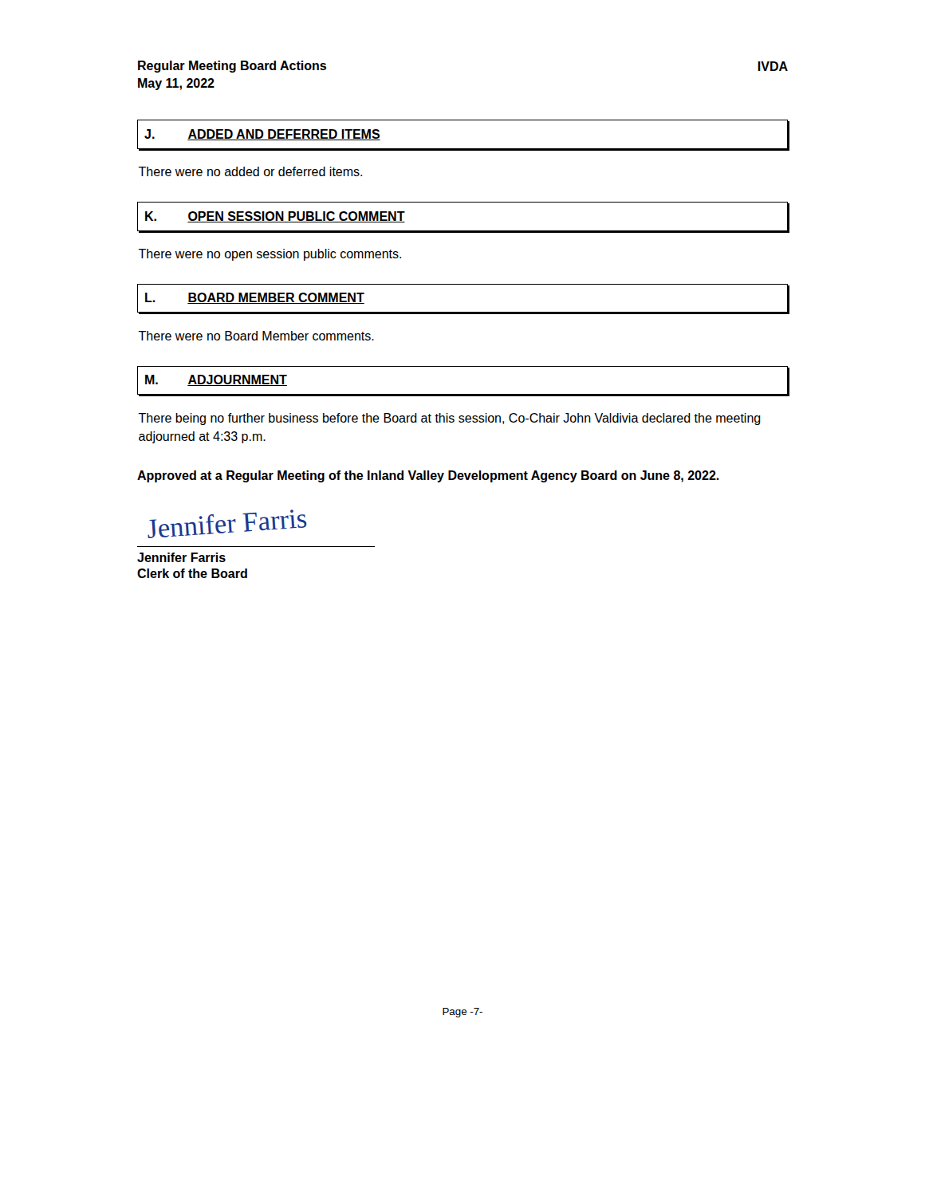Regular Meeting Board Actions
May 11, 2022
IVDA
J. ADDED AND DEFERRED ITEMS
There were no added or deferred items.
K. OPEN SESSION PUBLIC COMMENT
There were no open session public comments.
L. BOARD MEMBER COMMENT
There were no Board Member comments.
M. ADJOURNMENT
There being no further business before the Board at this session, Co-Chair John Valdivia declared the meeting adjourned at 4:33 p.m.
Approved at a Regular Meeting of the Inland Valley Development Agency Board on June 8, 2022.
Jennifer Farris
Jennifer Farris
Clerk of the Board
Page -7-